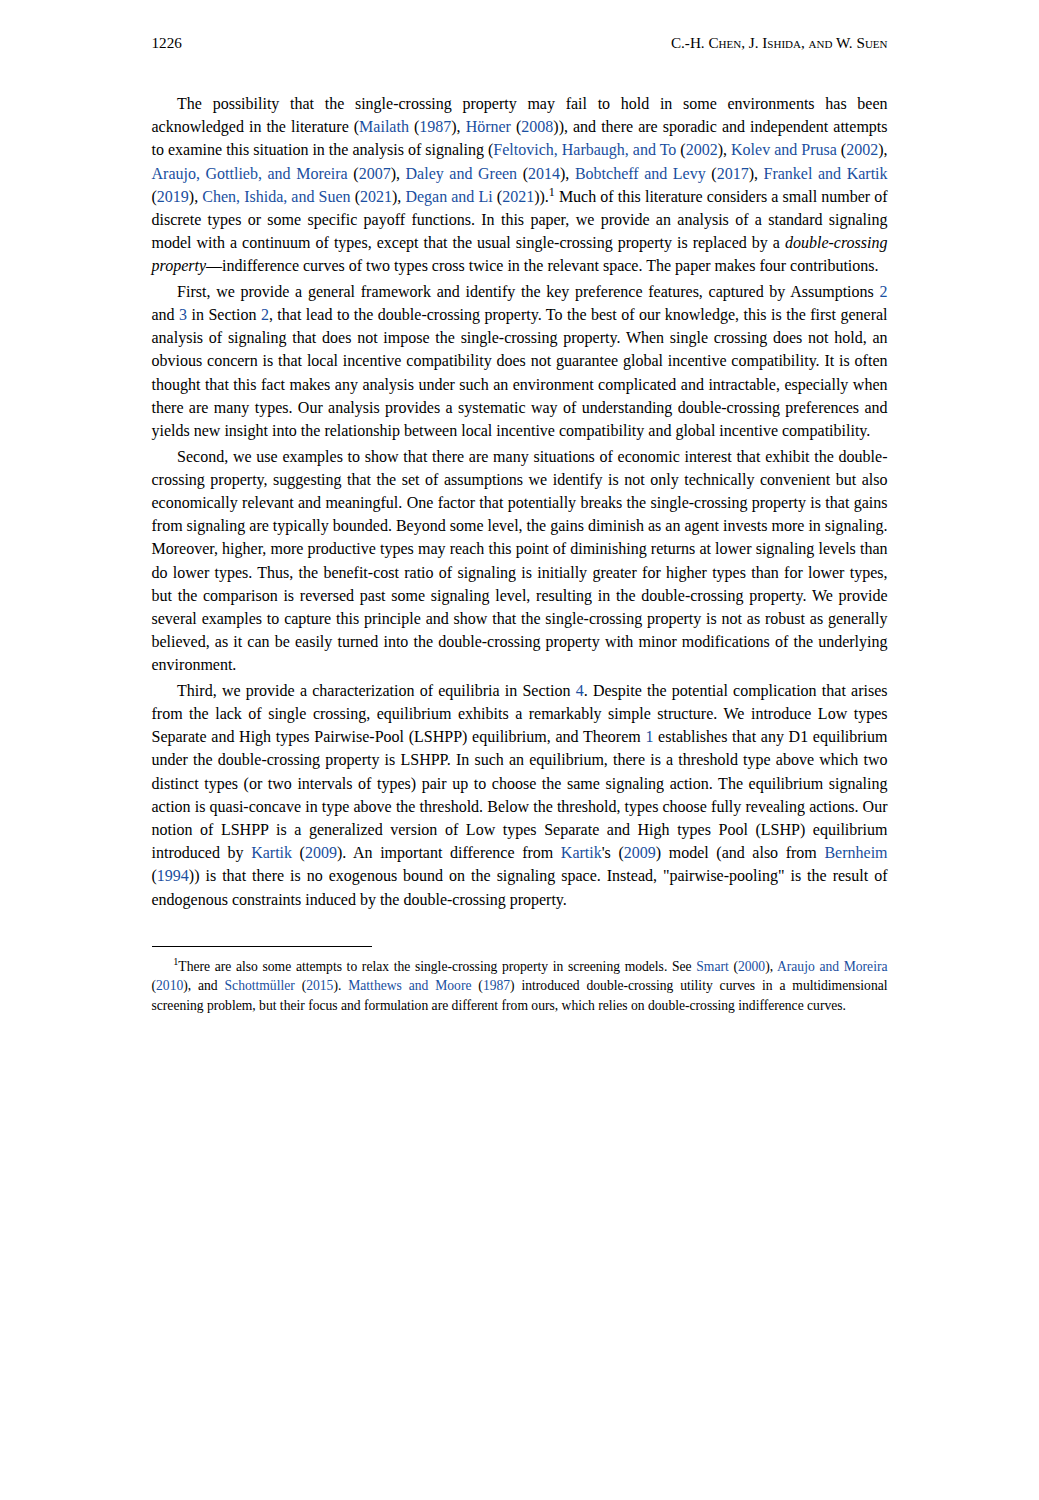1226 C.-H. Chen, J. Ishida, and W. Suen
The possibility that the single-crossing property may fail to hold in some environments has been acknowledged in the literature (Mailath (1987), Hörner (2008)), and there are sporadic and independent attempts to examine this situation in the analysis of signaling (Feltovich, Harbaugh, and To (2002), Kolev and Prusa (2002), Araujo, Gottlieb, and Moreira (2007), Daley and Green (2014), Bobtcheff and Levy (2017), Frankel and Kartik (2019), Chen, Ishida, and Suen (2021), Degan and Li (2021)).1 Much of this literature considers a small number of discrete types or some specific payoff functions. In this paper, we provide an analysis of a standard signaling model with a continuum of types, except that the usual single-crossing property is replaced by a double-crossing property—indifference curves of two types cross twice in the relevant space. The paper makes four contributions.
First, we provide a general framework and identify the key preference features, captured by Assumptions 2 and 3 in Section 2, that lead to the double-crossing property. To the best of our knowledge, this is the first general analysis of signaling that does not impose the single-crossing property. When single crossing does not hold, an obvious concern is that local incentive compatibility does not guarantee global incentive compatibility. It is often thought that this fact makes any analysis under such an environment complicated and intractable, especially when there are many types. Our analysis provides a systematic way of understanding double-crossing preferences and yields new insight into the relationship between local incentive compatibility and global incentive compatibility.
Second, we use examples to show that there are many situations of economic interest that exhibit the double-crossing property, suggesting that the set of assumptions we identify is not only technically convenient but also economically relevant and meaningful. One factor that potentially breaks the single-crossing property is that gains from signaling are typically bounded. Beyond some level, the gains diminish as an agent invests more in signaling. Moreover, higher, more productive types may reach this point of diminishing returns at lower signaling levels than do lower types. Thus, the benefit-cost ratio of signaling is initially greater for higher types than for lower types, but the comparison is reversed past some signaling level, resulting in the double-crossing property. We provide several examples to capture this principle and show that the single-crossing property is not as robust as generally believed, as it can be easily turned into the double-crossing property with minor modifications of the underlying environment.
Third, we provide a characterization of equilibria in Section 4. Despite the potential complication that arises from the lack of single crossing, equilibrium exhibits a remarkably simple structure. We introduce Low types Separate and High types Pairwise-Pool (LSHPP) equilibrium, and Theorem 1 establishes that any D1 equilibrium under the double-crossing property is LSHPP. In such an equilibrium, there is a threshold type above which two distinct types (or two intervals of types) pair up to choose the same signaling action. The equilibrium signaling action is quasi-concave in type above the threshold. Below the threshold, types choose fully revealing actions. Our notion of LSHPP is a generalized version of Low types Separate and High types Pool (LSHP) equilibrium introduced by Kartik (2009). An important difference from Kartik's (2009) model (and also from Bernheim (1994)) is that there is no exogenous bound on the signaling space. Instead, "pairwise-pooling" is the result of endogenous constraints induced by the double-crossing property.
1There are also some attempts to relax the single-crossing property in screening models. See Smart (2000), Araujo and Moreira (2010), and Schottmüller (2015). Matthews and Moore (1987) introduced double-crossing utility curves in a multidimensional screening problem, but their focus and formulation are different from ours, which relies on double-crossing indifference curves.